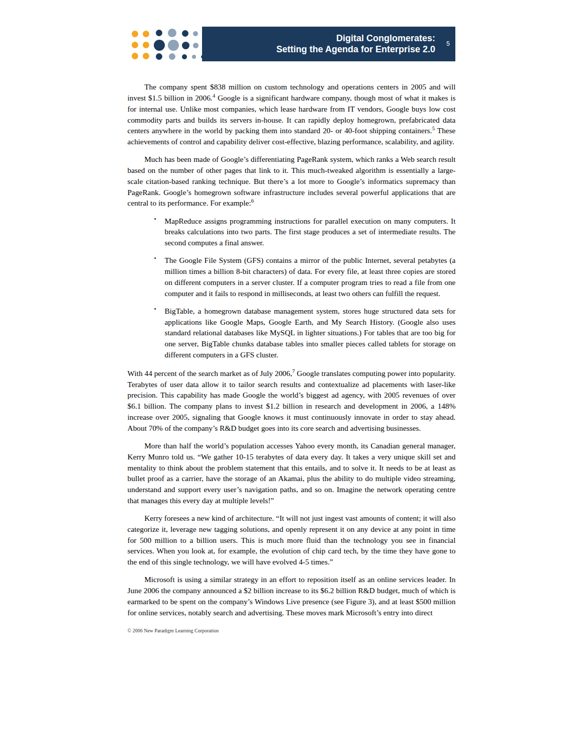Digital Conglomerates:
Setting the Agenda for Enterprise 2.0
5
The company spent $838 million on custom technology and operations centers in 2005 and will invest $1.5 billion in 2006.4 Google is a significant hardware company, though most of what it makes is for internal use. Unlike most companies, which lease hardware from IT vendors, Google buys low cost commodity parts and builds its servers in-house. It can rapidly deploy homegrown, prefabricated data centers anywhere in the world by packing them into standard 20- or 40-foot shipping containers.5 These achievements of control and capability deliver cost-effective, blazing performance, scalability, and agility.
Much has been made of Google’s differentiating PageRank system, which ranks a Web search result based on the number of other pages that link to it. This much-tweaked algorithm is essentially a large-scale citation-based ranking technique. But there’s a lot more to Google’s informatics supremacy than PageRank. Google’s homegrown software infrastructure includes several powerful applications that are central to its performance. For example:6
MapReduce assigns programming instructions for parallel execution on many computers. It breaks calculations into two parts. The first stage produces a set of intermediate results. The second computes a final answer.
The Google File System (GFS) contains a mirror of the public Internet, several petabytes (a million times a billion 8-bit characters) of data. For every file, at least three copies are stored on different computers in a server cluster. If a computer program tries to read a file from one computer and it fails to respond in milliseconds, at least two others can fulfill the request.
BigTable, a homegrown database management system, stores huge structured data sets for applications like Google Maps, Google Earth, and My Search History. (Google also uses standard relational databases like MySQL in lighter situations.) For tables that are too big for one server, BigTable chunks database tables into smaller pieces called tablets for storage on different computers in a GFS cluster.
With 44 percent of the search market as of July 2006,7 Google translates computing power into popularity. Terabytes of user data allow it to tailor search results and contextualize ad placements with laser-like precision. This capability has made Google the world’s biggest ad agency, with 2005 revenues of over $6.1 billion. The company plans to invest $1.2 billion in research and development in 2006, a 148% increase over 2005, signaling that Google knows it must continuously innovate in order to stay ahead. About 70% of the company’s R&D budget goes into its core search and advertising businesses.
More than half the world’s population accesses Yahoo every month, its Canadian general manager, Kerry Munro told us. “We gather 10-15 terabytes of data every day. It takes a very unique skill set and mentality to think about the problem statement that this entails, and to solve it. It needs to be at least as bullet proof as a carrier, have the storage of an Akamai, plus the ability to do multiple video streaming, understand and support every user’s navigation paths, and so on. Imagine the network operating centre that manages this every day at multiple levels!”
Kerry foresees a new kind of architecture. “It will not just ingest vast amounts of content; it will also categorize it, leverage new tagging solutions, and openly represent it on any device at any point in time for 500 million to a billion users. This is much more fluid than the technology you see in financial services. When you look at, for example, the evolution of chip card tech, by the time they have gone to the end of this single technology, we will have evolved 4-5 times.”
Microsoft is using a similar strategy in an effort to reposition itself as an online services leader. In June 2006 the company announced a $2 billion increase to its $6.2 billion R&D budget, much of which is earmarked to be spent on the company’s Windows Live presence (see Figure 3), and at least $500 million for online services, notably search and advertising. These moves mark Microsoft’s entry into direct
© 2006 New Paradigm Learning Corporation